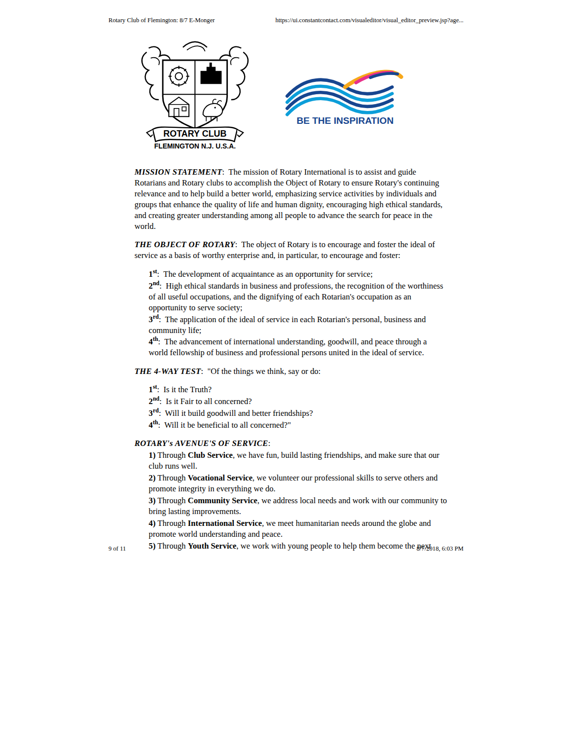Rotary Club of Flemington: 8/7 E-Monger
https://ui.constantcontact.com/visualeditor/visual_editor_preview.jsp?age...
ROTARY CLUB FLEMINGTON N.J. U.S.A. BE THE INSPIRATION
MISSION STATEMENT: The mission of Rotary International is to assist and guide Rotarians and Rotary clubs to accomplish the Object of Rotary to ensure Rotary's continuing relevance and to help build a better world, emphasizing service activities by individuals and groups that enhance the quality of life and human dignity, encouraging high ethical standards, and creating greater understanding among all people to advance the search for peace in the world.
THE OBJECT OF ROTARY: The object of Rotary is to encourage and foster the ideal of service as a basis of worthy enterprise and, in particular, to encourage and foster:
1st: The development of acquaintance as an opportunity for service;
2nd: High ethical standards in business and professions, the recognition of the worthiness of all useful occupations, and the dignifying of each Rotarian's occupation as an opportunity to serve society;
3rd: The application of the ideal of service in each Rotarian's personal, business and community life;
4th: The advancement of international understanding, goodwill, and peace through a world fellowship of business and professional persons united in the ideal of service.
THE 4-WAY TEST: "Of the things we think, say or do:
1st: Is it the Truth?
2nd: Is it Fair to all concerned?
3rd: Will it build goodwill and better friendships?
4th: Will it be beneficial to all concerned?"
ROTARY's AVENUE'S OF SERVICE:
1) Through Club Service, we have fun, build lasting friendships, and make sure that our club runs well.
2) Through Vocational Service, we volunteer our professional skills to serve others and promote integrity in everything we do.
3) Through Community Service, we address local needs and work with our community to bring lasting improvements.
4) Through International Service, we meet humanitarian needs around the globe and promote world understanding and peace.
5) Through Youth Service, we work with young people to help them become the next
9 of 11
8/7/2018, 6:03 PM